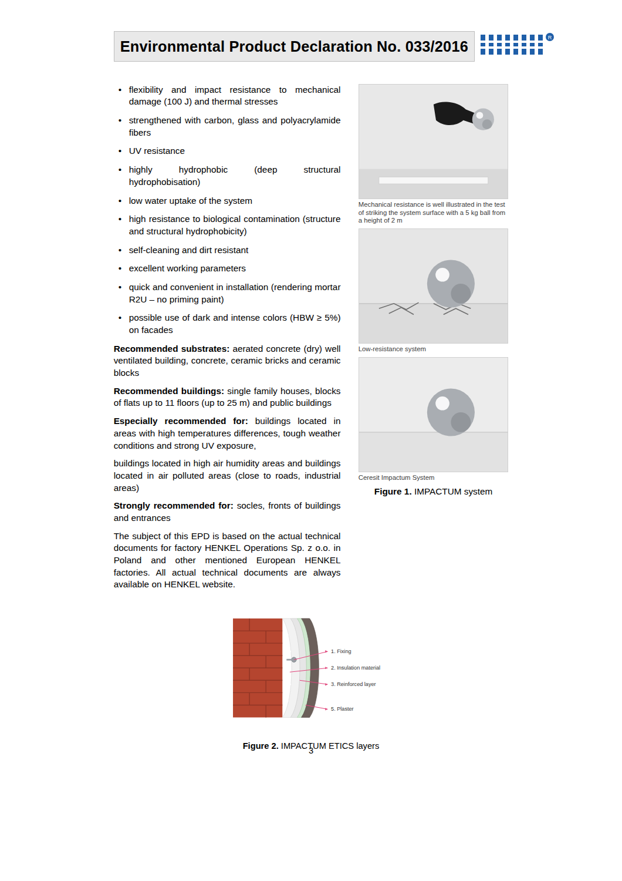Environmental Product Declaration No. 033/2016
R
flexibility and impact resistance to mechanical damage (100 J) and thermal stresses
strengthened with carbon, glass and polyacrylamide fibers
UV resistance
highly hydrophobic (deep structural hydrophobisation)
low water uptake of the system
high resistance to biological contamination (structure and structural hydrophobicity)
self-cleaning and dirt resistant
excellent working parameters
quick and convenient in installation (rendering mortar R2U – no priming paint)
possible use of dark and intense colors (HBW ≥ 5%) on facades
Recommended substrates: aerated concrete (dry) well ventilated building, concrete, ceramic bricks and ceramic blocks
Recommended buildings: single family houses, blocks of flats up to 11 floors (up to 25 m) and public buildings
Especially recommended for: buildings located in areas with high temperatures differences, tough weather conditions and strong UV exposure,
buildings located in high air humidity areas and buildings located in air polluted areas (close to roads, industrial areas)
Strongly recommended for: socles, fronts of buildings and entrances
The subject of this EPD is based on the actual technical documents for factory HENKEL Operations Sp. z o.o. in Poland and other mentioned European HENKEL factories. All actual technical documents are always available on HENKEL website.
Mechanical resistance is well illustrated in the test of striking the system surface with a 5 kg ball from a height of 2 m
Low-resistance system
Ceresit Impactum System
Figure 1. IMPACTUM system
1. Fixing 2. Insulation material 3. Reinforced layer 5. Plaster
Figure 2. IMPACTUM ETICS layers
3